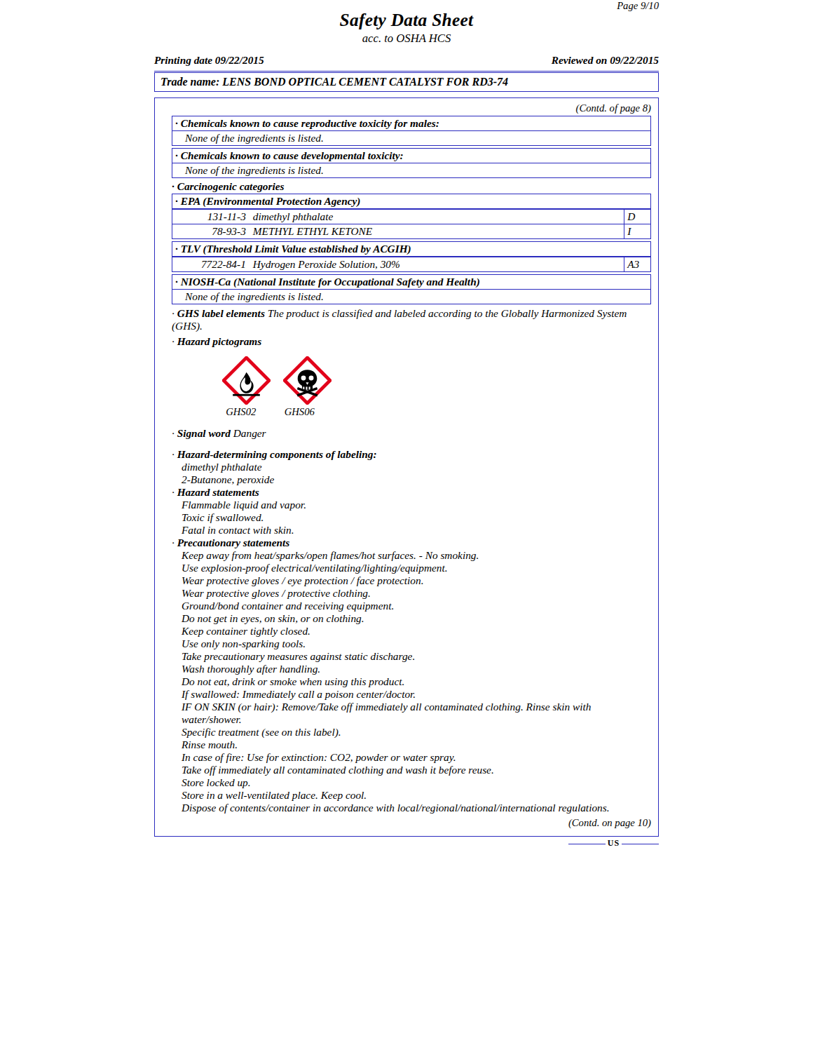Page 9/10
Safety Data Sheet
acc. to OSHA HCS
Printing date 09/22/2015 Reviewed on 09/22/2015
Trade name: LENS BOND OPTICAL CEMENT CATALYST FOR RD3-74
(Contd. of page 8)
· Chemicals known to cause reproductive toxicity for males:
None of the ingredients is listed.
· Chemicals known to cause developmental toxicity:
None of the ingredients is listed.
· Carcinogenic categories
· EPA (Environmental Protection Agency)
| 131-11-3 | dimethyl phthalate | D |
| 78-93-3 | METHYL ETHYL KETONE | I |
· TLV (Threshold Limit Value established by ACGIH)
| 7722-84-1 | Hydrogen Peroxide Solution, 30% | A3 |
· NIOSH-Ca (National Institute for Occupational Safety and Health)
None of the ingredients is listed.
· GHS label elements The product is classified and labeled according to the Globally Harmonized System (GHS).
· Hazard pictograms
GHS02 GHS06
· Signal word Danger
· Hazard-determining components of labeling:
dimethyl phthalate
2-Butanone, peroxide
· Hazard statements
Flammable liquid and vapor.
Toxic if swallowed.
Fatal in contact with skin.
· Precautionary statements
Keep away from heat/sparks/open flames/hot surfaces. - No smoking.
Use explosion-proof electrical/ventilating/lighting/equipment.
Wear protective gloves / eye protection / face protection.
Wear protective gloves / protective clothing.
Ground/bond container and receiving equipment.
Do not get in eyes, on skin, or on clothing.
Keep container tightly closed.
Use only non-sparking tools.
Take precautionary measures against static discharge.
Wash thoroughly after handling.
Do not eat, drink or smoke when using this product.
If swallowed: Immediately call a poison center/doctor.
IF ON SKIN (or hair): Remove/Take off immediately all contaminated clothing. Rinse skin with water/shower.
Specific treatment (see on this label).
Rinse mouth.
In case of fire: Use for extinction: CO2, powder or water spray.
Take off immediately all contaminated clothing and wash it before reuse.
Store locked up.
Store in a well-ventilated place. Keep cool.
Dispose of contents/container in accordance with local/regional/national/international regulations.
(Contd. on page 10)
US